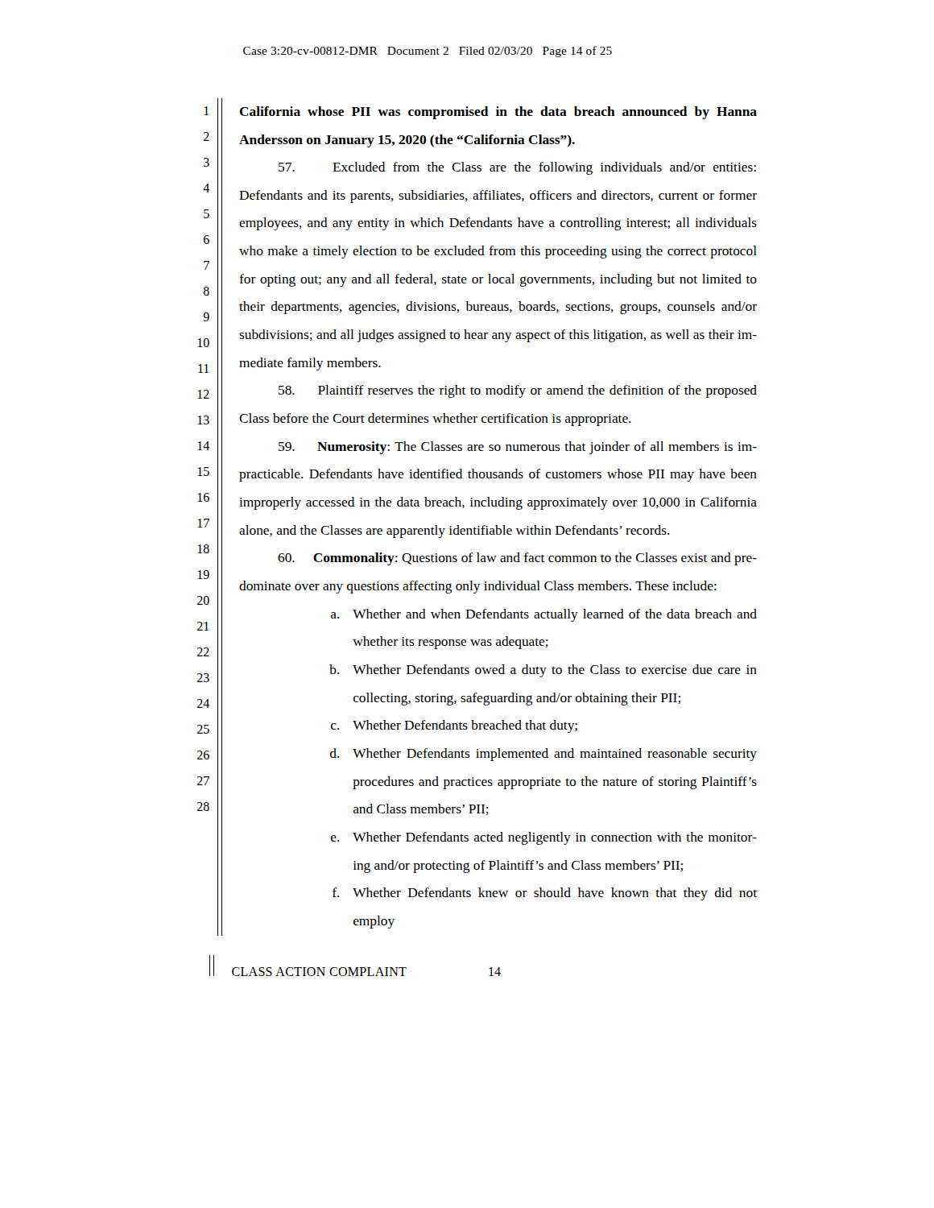Case 3:20-cv-00812-DMR Document 2 Filed 02/03/20 Page 14 of 25
1
2
3
4
5
6
7
8
9
10
11
12
13
14
15
16
17
18
19
20
21
22
23
24
25
26
27
28
California whose PII was compromised in the data breach announced by Hanna Andersson on January 15, 2020 (the “California Class”).
57. Excluded from the Class are the following individuals and/or entities: Defendants and its parents, subsidiaries, affiliates, officers and directors, current or former employees, and any entity in which Defendants have a controlling interest; all individuals who make a timely election to be excluded from this proceeding using the correct protocol for opting out; any and all federal, state or local governments, including but not limited to their departments, agencies, divisions, bureaus, boards, sections, groups, counsels and/or subdivisions; and all judges assigned to hear any aspect of this litigation, as well as their immediate family members.
58. Plaintiff reserves the right to modify or amend the definition of the proposed Class before the Court determines whether certification is appropriate.
59. Numerosity: The Classes are so numerous that joinder of all members is impracticable. Defendants have identified thousands of customers whose PII may have been improperly accessed in the data breach, including approximately over 10,000 in California alone, and the Classes are apparently identifiable within Defendants’ records.
60. Commonality: Questions of law and fact common to the Classes exist and predominate over any questions affecting only individual Class members. These include:
Whether and when Defendants actually learned of the data breach and whether its response was adequate;
Whether Defendants owed a duty to the Class to exercise due care in collecting, storing, safeguarding and/or obtaining their PII;
Whether Defendants breached that duty;
Whether Defendants implemented and maintained reasonable security procedures and practices appropriate to the nature of storing Plaintiff’s and Class members’ PII;
Whether Defendants acted negligently in connection with the monitoring and/or protecting of Plaintiff’s and Class members’ PII;
Whether Defendants knew or should have known that they did not employ
CLASS ACTION COMPLAINT
14